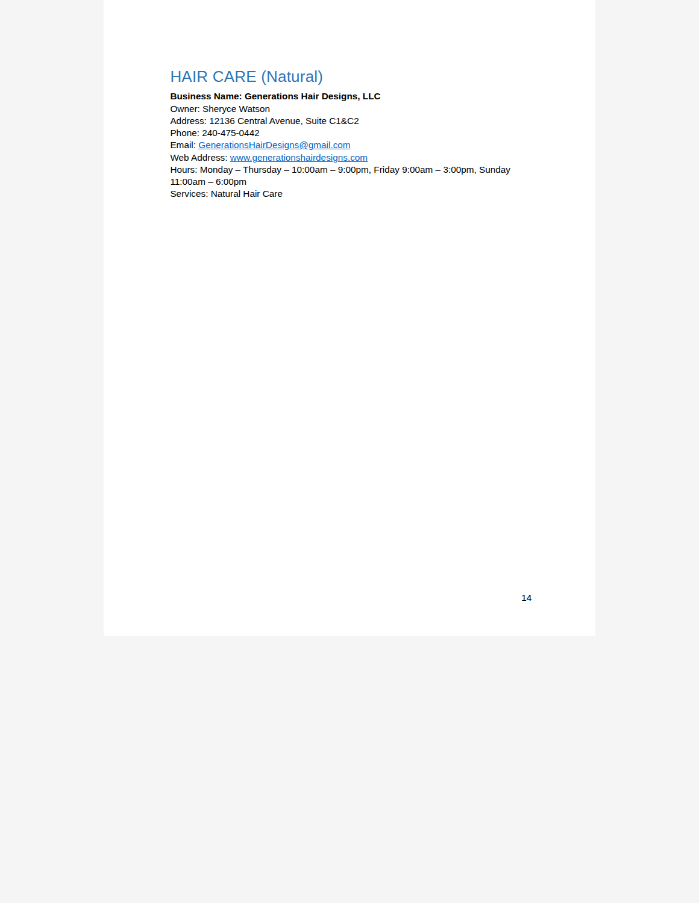HAIR CARE (Natural)
Business Name: Generations Hair Designs, LLC
Owner: Sheryce Watson
Address: 12136 Central Avenue, Suite C1&C2
Phone: 240-475-0442
Email: GenerationsHairDesigns@gmail.com
Web Address: www.generationshairdesigns.com
Hours: Monday – Thursday – 10:00am – 9:00pm, Friday 9:00am – 3:00pm, Sunday 11:00am – 6:00pm
Services: Natural Hair Care
14